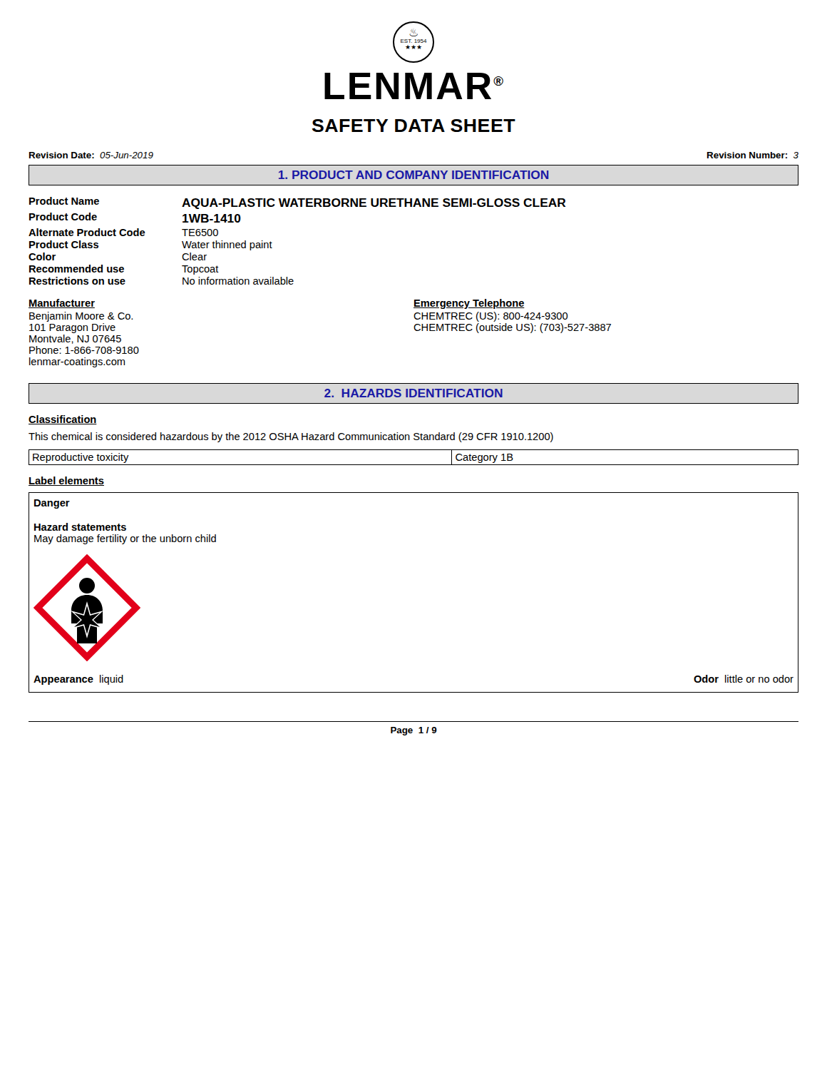♨
EST. 1954
★★★
LENMAR®
SAFETY DATA SHEET
Revision Date: 05-Jun-2019 Revision Number: 3
1. PRODUCT AND COMPANY IDENTIFICATION
| Product Name | AQUA-PLASTIC WATERBORNE URETHANE SEMI-GLOSS CLEAR |
| Product Code | 1WB-1410 |
| Alternate Product Code | TE6500 |
| Product Class | Water thinned paint |
| Color | Clear |
| Recommended use | Topcoat |
| Restrictions on use | No information available |
| Manufacturer Benjamin Moore & Co. 101 Paragon Drive Montvale, NJ 07645 Phone: 1-866-708-9180 lenmar-coatings.com | Emergency Telephone CHEMTREC (US): 800-424-9300 CHEMTREC (outside US): (703)-527-3887 |
2. HAZARDS IDENTIFICATION
Classification
This chemical is considered hazardous by the 2012 OSHA Hazard Communication Standard (29 CFR 1910.1200)
| Reproductive toxicity | Category 1B |
Label elements
Danger
Hazard statements
May damage fertility or the unborn child
Appearance liquid Odor little or no odor
Page 1 / 9